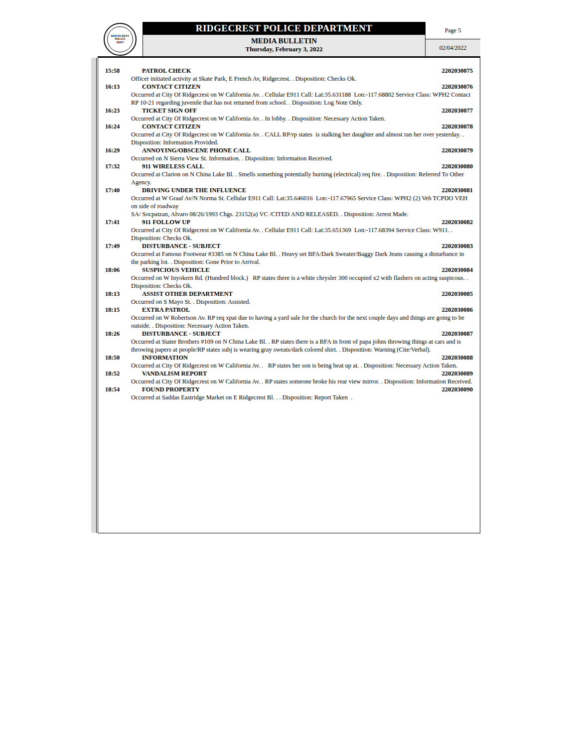RIDGECREST
POLICE
DEPT
RIDGECREST POLICE DEPARTMENT
MEDIA BULLETIN
Thursday, February 3, 2022
Page 5
02/04/2022
15:58 PATROL CHECK 2202030075
Officer initiated activity at Skate Park, E French Av, Ridgecrest. . Disposition: Checks Ok.
16:13 CONTACT CITIZEN 2202030076
Occurred at City Of Ridgecrest on W California Av. . Cellular E911 Call: Lat:35.631188 Lon:-117.68802 Service Class: WPH2 Contact RP 10-21 regarding juvenile that has not returned from school. . Disposition: Log Note Only.
16:23 TICKET SIGN OFF 2202030077
Occurred at City Of Ridgecrest on W California Av. . In lobby. . Disposition: Necessary Action Taken.
16:24 CONTACT CITIZEN 2202030078
Occurred at City Of Ridgecrest on W California Av. . CALL RP/rp states is stalking her daughter and almost ran her over yesterday. . Disposition: Information Provided.
16:29 ANNOYING/OBSCENE PHONE CALL 2202030079
Occurred on N Sierra View St. Information. . Disposition: Information Received.
17:32 911 WIRELESS CALL 2202030080
Occurred at Clarion on N China Lake Bl. . Smells something potentially burning (electrical) req fire. . Disposition: Referred To Other Agency.
17:40 DRIVING UNDER THE INFLUENCE 2202030081
Occurred at W Graaf Av/N Norma St. Cellular E911 Call: Lat:35.646016 Lon:-117.67965 Service Class: WPH2 (2) Veh TCPDO VEH on side of roadway
SA/ Socpatzan, Alvaro 08/26/1993 Chgs. 23152(a) VC /CITED AND RELEASED. . Disposition: Arrest Made.
17:41 911 FOLLOW UP 2202030082
Occurred at City Of Ridgecrest on W California Av. . Cellular E911 Call: Lat:35.651369 Lon:-117.68394 Service Class: W911. . Disposition: Checks Ok.
17:49 DISTURBANCE - SUBJECT 2202030083
Occurred at Famous Footwear #3385 on N China Lake Bl. . Heavy set BFA/Dark Sweater/Baggy Dark Jeans causing a disturbance in the parking lot. . Disposition: Gone Prior to Arrival.
18:06 SUSPICIOUS VEHICLE 2202030084
Occurred on W Inyokern Rd. (Hundred block.) RP states there is a white chrysler 300 occupied x2 with flashers on acting suspicous. . Disposition: Checks Ok.
18:13 ASSIST OTHER DEPARTMENT 2202030085
Occurred on S Mayo St. . Disposition: Assisted.
18:15 EXTRA PATROL 2202030086
Occurred on W Robertson Av. RP req xpat due to having a yard sale for the church for the next couple days and things are going to be outside. . Disposition: Necessary Action Taken.
18:26 DISTURBANCE - SUBJECT 2202030087
Occurred at Stater Brothers #109 on N China Lake Bl. . RP states there is a BFA in front of papa johns throwing things at cars and is throwing papers at people/RP states subj is wearing gray sweats/dark colored shirt. . Disposition: Warning (Cite/Verbal).
18:50 INFORMATION 2202030088
Occurred at City Of Ridgecrest on W California Av. . RP states her son is being beat up at. . Disposition: Necessary Action Taken.
18:52 VANDALISM REPORT 2202030089
Occurred at City Of Ridgecrest on W California Av. . RP states someone broke his rear view mirror. . Disposition: Information Received.
18:54 FOUND PROPERTY 2202030090
Occurred at Saddas Eastridge Market on E Ridgecrest Bl. . . Disposition: Report Taken .